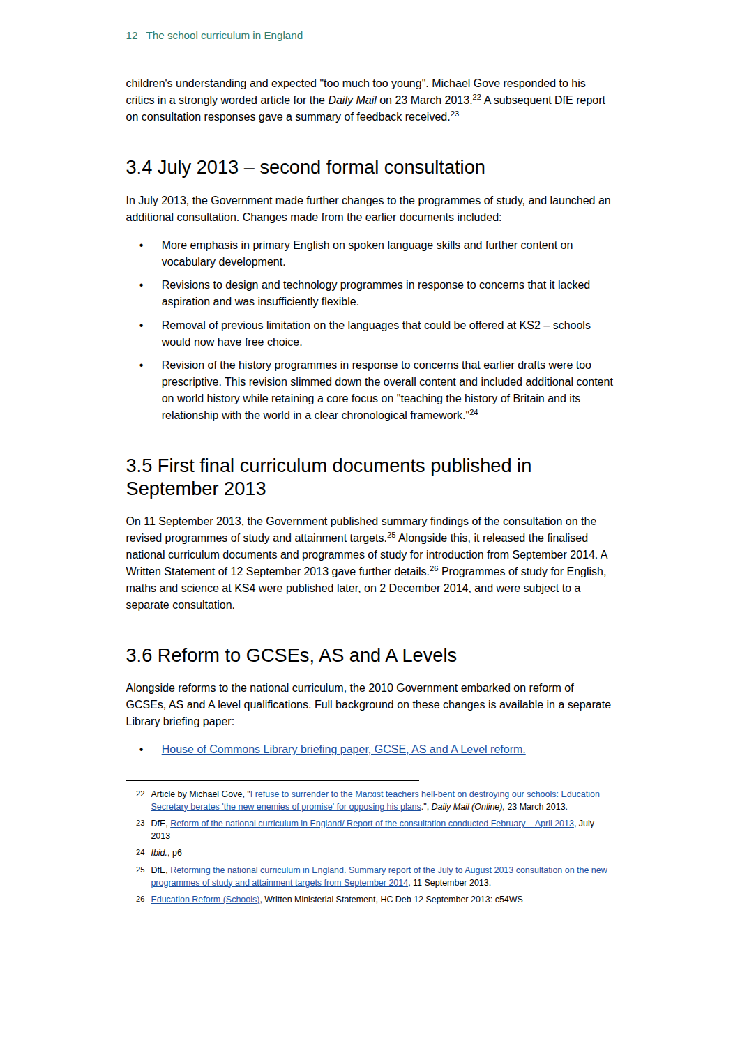12 The school curriculum in England
children's understanding and expected "too much too young". Michael Gove responded to his critics in a strongly worded article for the Daily Mail on 23 March 2013.22 A subsequent DfE report on consultation responses gave a summary of feedback received.23
3.4 July 2013 – second formal consultation
In July 2013, the Government made further changes to the programmes of study, and launched an additional consultation. Changes made from the earlier documents included:
More emphasis in primary English on spoken language skills and further content on vocabulary development.
Revisions to design and technology programmes in response to concerns that it lacked aspiration and was insufficiently flexible.
Removal of previous limitation on the languages that could be offered at KS2 – schools would now have free choice.
Revision of the history programmes in response to concerns that earlier drafts were too prescriptive. This revision slimmed down the overall content and included additional content on world history while retaining a core focus on "teaching the history of Britain and its relationship with the world in a clear chronological framework."24
3.5 First final curriculum documents published in September 2013
On 11 September 2013, the Government published summary findings of the consultation on the revised programmes of study and attainment targets.25 Alongside this, it released the finalised national curriculum documents and programmes of study for introduction from September 2014. A Written Statement of 12 September 2013 gave further details.26 Programmes of study for English, maths and science at KS4 were published later, on 2 December 2014, and were subject to a separate consultation.
3.6 Reform to GCSEs, AS and A Levels
Alongside reforms to the national curriculum, the 2010 Government embarked on reform of GCSEs, AS and A level qualifications. Full background on these changes is available in a separate Library briefing paper:
House of Commons Library briefing paper, GCSE, AS and A Level reform.
22 Article by Michael Gove, "I refuse to surrender to the Marxist teachers hell-bent on destroying our schools: Education Secretary berates 'the new enemies of promise' for opposing his plans.", Daily Mail (Online), 23 March 2013.
23 DfE, Reform of the national curriculum in England/ Report of the consultation conducted February – April 2013, July 2013
24 Ibid., p6
25 DfE, Reforming the national curriculum in England. Summary report of the July to August 2013 consultation on the new programmes of study and attainment targets from September 2014, 11 September 2013.
26 Education Reform (Schools), Written Ministerial Statement, HC Deb 12 September 2013: c54WS